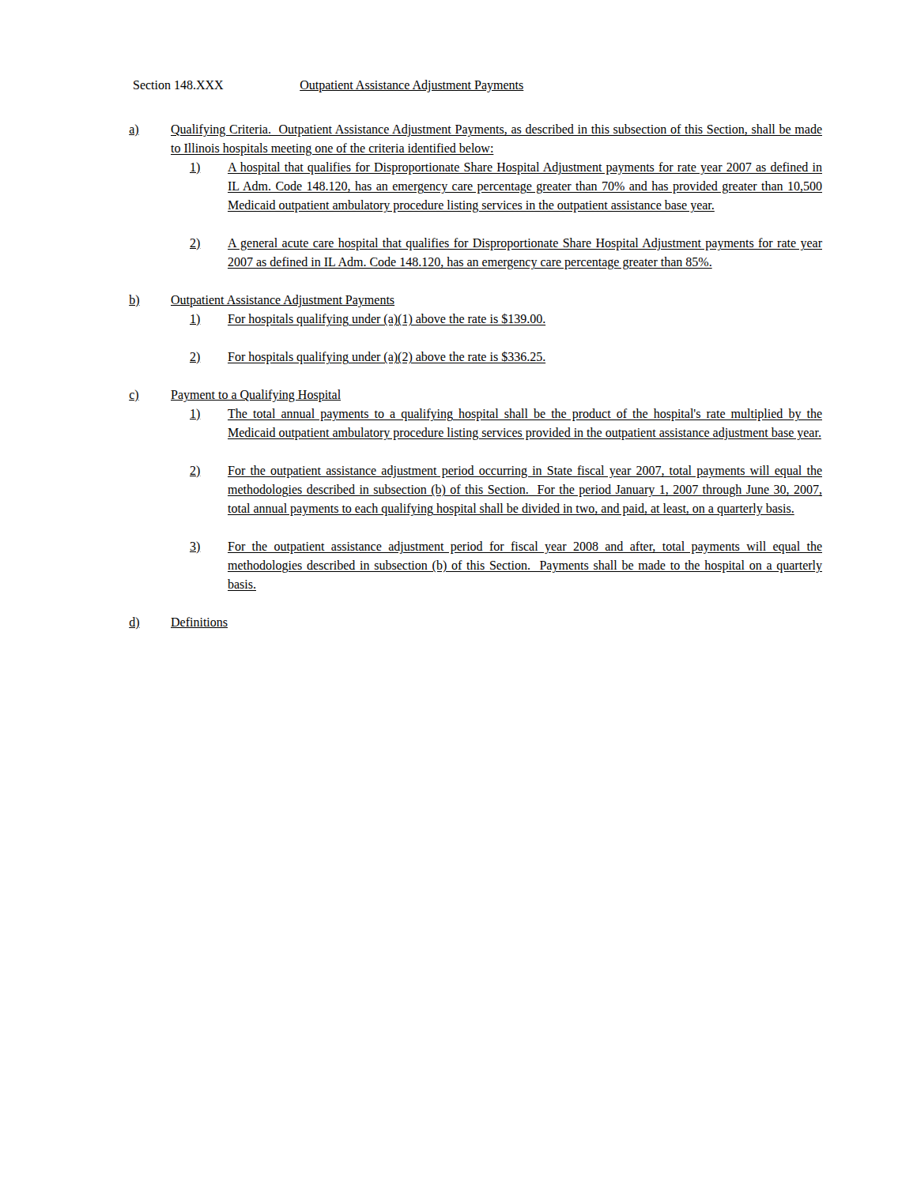Section 148.XXX Outpatient Assistance Adjustment Payments
a)
Qualifying Criteria. Outpatient Assistance Adjustment Payments, as described in this subsection of this Section, shall be made to Illinois hospitals meeting one of the criteria identified below:
1)
A hospital that qualifies for Disproportionate Share Hospital Adjustment payments for rate year 2007 as defined in IL Adm. Code 148.120, has an emergency care percentage greater than 70% and has provided greater than 10,500 Medicaid outpatient ambulatory procedure listing services in the outpatient assistance base year.
2)
A general acute care hospital that qualifies for Disproportionate Share Hospital Adjustment payments for rate year 2007 as defined in IL Adm. Code 148.120, has an emergency care percentage greater than 85%.
b)
Outpatient Assistance Adjustment Payments
1)
For hospitals qualifying under (a)(1) above the rate is $139.00.
2)
For hospitals qualifying under (a)(2) above the rate is $336.25.
c)
Payment to a Qualifying Hospital
1)
The total annual payments to a qualifying hospital shall be the product of the hospital's rate multiplied by the Medicaid outpatient ambulatory procedure listing services provided in the outpatient assistance adjustment base year.
2)
For the outpatient assistance adjustment period occurring in State fiscal year 2007, total payments will equal the methodologies described in subsection (b) of this Section. For the period January 1, 2007 through June 30, 2007, total annual payments to each qualifying hospital shall be divided in two, and paid, at least, on a quarterly basis.
3)
For the outpatient assistance adjustment period for fiscal year 2008 and after, total payments will equal the methodologies described in subsection (b) of this Section. Payments shall be made to the hospital on a quarterly basis.
d)
Definitions